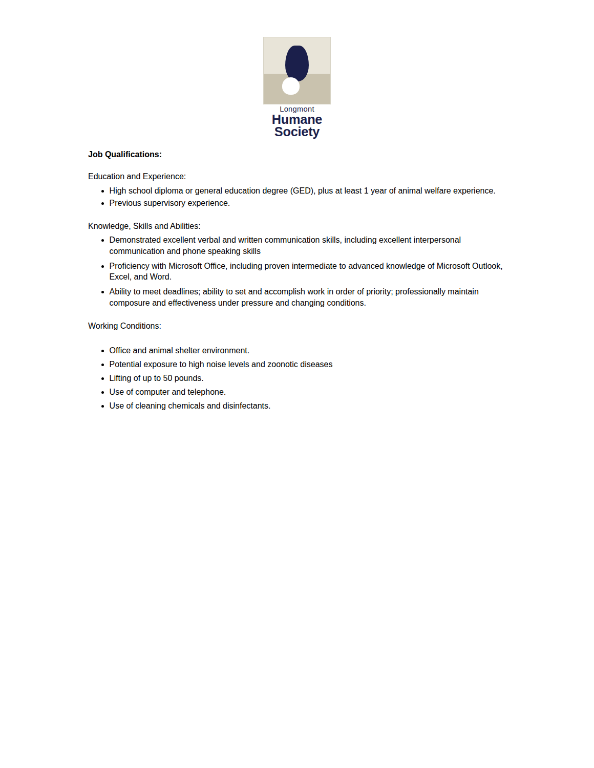Longmont
Humane
Society
Job Qualifications:
Education and Experience:
High school diploma or general education degree (GED), plus at least 1 year of animal welfare experience.
Previous supervisory experience.
Knowledge, Skills and Abilities:
Demonstrated excellent verbal and written communication skills, including excellent interpersonal communication and phone speaking skills
Proficiency with Microsoft Office, including proven intermediate to advanced knowledge of Microsoft Outlook, Excel, and Word.
Ability to meet deadlines; ability to set and accomplish work in order of priority; professionally maintain composure and effectiveness under pressure and changing conditions.
Working Conditions:
Office and animal shelter environment.
Potential exposure to high noise levels and zoonotic diseases
Lifting of up to 50 pounds.
Use of computer and telephone.
Use of cleaning chemicals and disinfectants.